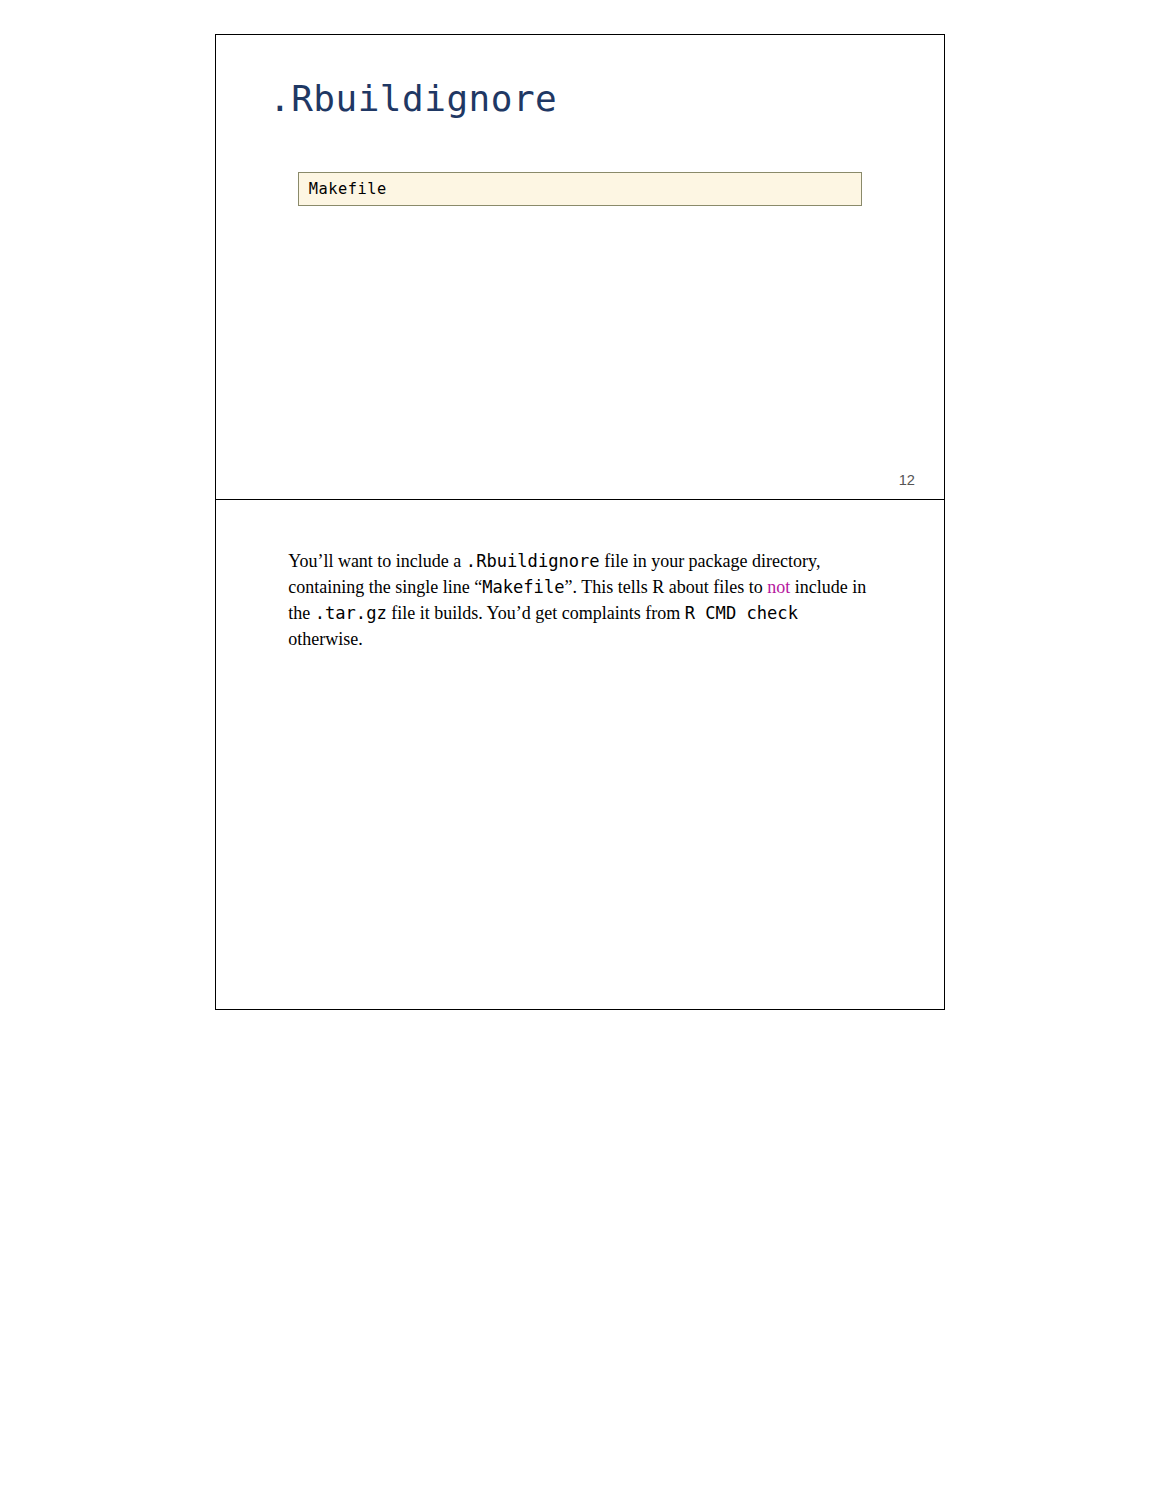.Rbuildignore
Makefile
12
You’ll want to include a .Rbuildignore file in your package directory, containing the single line “Makefile”. This tells R about files to not include in the .tar.gz file it builds. You’d get complaints from R CMD check otherwise.